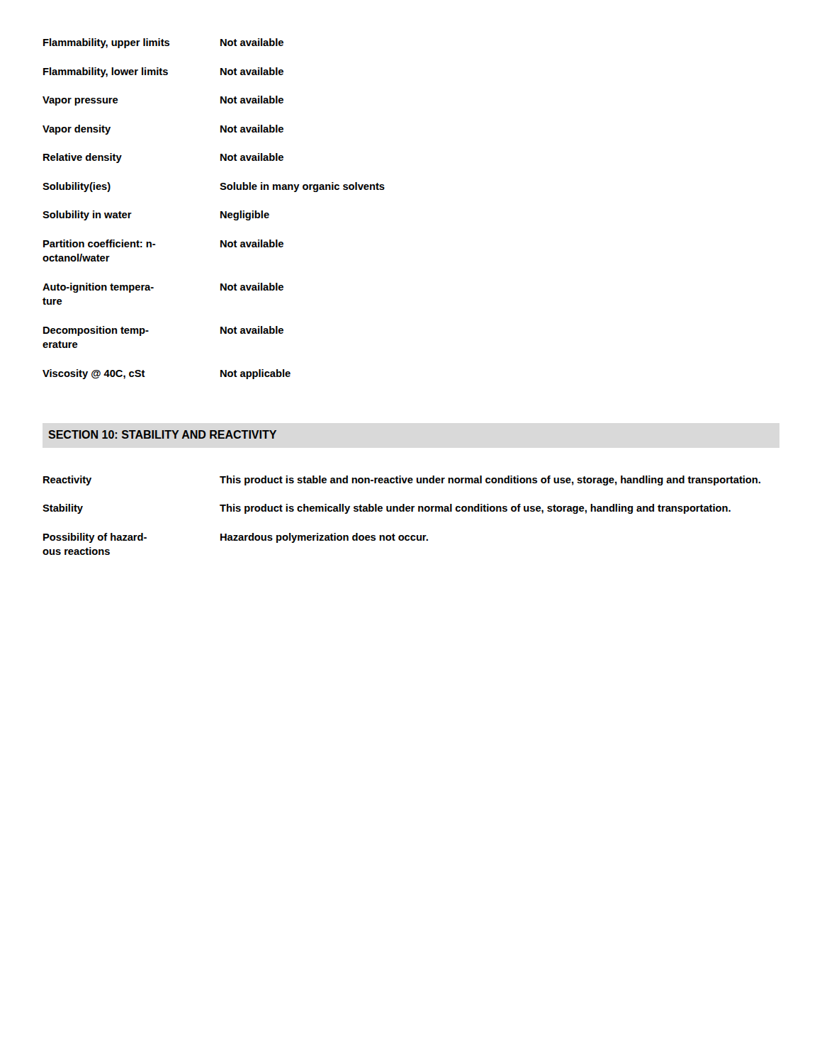| Flammability, upper limits | Not available |
| Flammability, lower limits | Not available |
| Vapor pressure | Not available |
| Vapor density | Not available |
| Relative density | Not available |
| Solubility(ies) | Soluble in many organic solvents |
| Solubility in water | Negligible |
| Partition coefficient: n-octanol/water | Not available |
| Auto-ignition tempera- ture | Not available |
| Decomposition temp- erature | Not available |
| Viscosity @ 40C, cSt | Not applicable |
SECTION 10: STABILITY AND REACTIVITY
| Reactivity | This product is stable and non-reactive under normal conditions of use, storage, handling and transportation. |
| Stability | This product is chemically stable under normal conditions of use, storage, handling and transportation. |
| Possibility of hazard- ous reactions | Hazardous polymerization does not occur. |